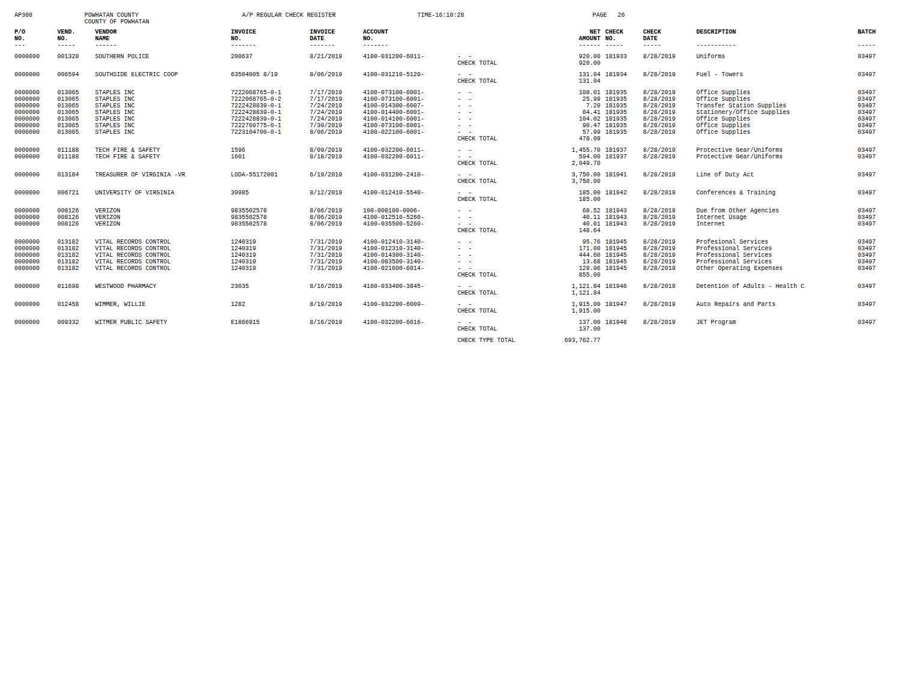| AP308 | POWHATAN COUNTY COUNTY OF POWHATAN | A/P REGULAR CHECK REGISTER | TIME-16:10:28 | PAGE 26 | |
| P/O NO. | VEND. NO. | VENDOR NAME | INVOICE NO. | INVOICE DATE | ACCOUNT NO. | | NET AMOUNT | CHECK NO. | CHECK DATE | DESCRIPTION | BATCH |
| --- | --- | --- | --- | --- | --- | --- | --- | --- | --- | --- | --- |
| --- | ----- | ------ | ------- | ------- | ------- | | ------ | ----- | ----- | ----------- | ----- |
| 0000000 | 001320 | SOUTHERN POLICE | 200637 | 8/21/2019 | 4100-031200-6011- | - - | 920.00 | 181933 | 8/28/2019 | Uniforms | 03497 |
| | | | | | | CHECK TOTAL | 920.00 | | | | |
| 0000000 | 006594 | SOUTHSIDE ELECTRIC COOP | 63504005 8/19 | 8/06/2019 | 4100-031210-5120- | - - | 131.04 | 181934 | 8/28/2019 | Fuel - Towers | 03497 |
| | | | | | | CHECK TOTAL | 131.04 | | | | |
| 0000000 | 013065 | STAPLES INC | 7222068765-0-1 | 7/17/2019 | 4100-073100-6001- | - - | 108.01 | 181935 | 8/28/2019 | Office Supplies | 03497 |
| 0000000 | 013065 | STAPLES INC | 7222068765-0-2 | 7/17/2019 | 4100-073100-6001- | - - | 25.99 | 181935 | 8/28/2019 | Office Supplies | 03497 |
| 0000000 | 013065 | STAPLES INC | 7222428839-0-1 | 7/24/2019 | 4100-014300-6007- | - - | 7.20 | 181935 | 8/28/2019 | Transfer Station Supplies | 03497 |
| 0000000 | 013065 | STAPLES INC | 7222428839-0-1 | 7/24/2019 | 4100-014400-6001- | - - | 84.41 | 181935 | 8/28/2019 | Stationery/Office Supplies | 03497 |
| 0000000 | 013065 | STAPLES INC | 7222428839-0-1 | 7/24/2019 | 4100-014100-6001- | - - | 104.02 | 181935 | 8/28/2019 | Office Supplies | 03497 |
| 0000000 | 013065 | STAPLES INC | 7222760775-0-1 | 7/30/2019 | 4100-073100-6001- | - - | 90.47 | 181935 | 8/28/2019 | Office Supplies | 03497 |
| 0000000 | 013065 | STAPLES INC | 7223104700-0-1 | 8/06/2019 | 4100-022100-6001- | - - | 57.99 | 181935 | 8/28/2019 | Office Supplies | 03497 |
| | | | | | | CHECK TOTAL | 478.09 | | | | |
| 0000000 | 011188 | TECH FIRE & SAFETY | 1596 | 8/09/2019 | 4100-032200-6011- | - - | 1,455.70 | 181937 | 8/28/2019 | Protective Gear/Uniforms | 03497 |
| 0000000 | 011188 | TECH FIRE & SAFETY | 1601 | 8/18/2019 | 4100-032200-6011- | - - | 594.00 | 181937 | 8/28/2019 | Protective Gear/Uniforms | 03497 |
| | | | | | | CHECK TOTAL | 2,049.70 | | | | |
| 0000000 | 013184 | TREASURER OF VIRGINIA -VR | LODA-55172001 | 6/19/2019 | 4100-031200-2410- | - - | 3,750.00 | 181941 | 8/28/2019 | Line of Duty Act | 03497 |
| | | | | | | CHECK TOTAL | 3,750.00 | | | | |
| 0000000 | 006721 | UNIVERSITY OF VIRGINIA | 39985 | 8/12/2019 | 4100-012410-5540- | - - | 185.00 | 181942 | 8/28/2019 | Conferences & Training | 03497 |
| | | | | | | CHECK TOTAL | 185.00 | | | | |
| 0000000 | 008126 | VERIZON | 9835502578 | 8/06/2019 | 100-000100-0006- | - - | 68.52 | 181943 | 8/28/2019 | Due from Other Agencies | 03497 |
| 0000000 | 008126 | VERIZON | 9835502578 | 8/06/2019 | 4100-012510-5260- | - - | 40.11 | 181943 | 8/28/2019 | Internet Usage | 03497 |
| 0000000 | 008126 | VERIZON | 9835502578 | 8/06/2019 | 4100-035500-5260- | - - | 40.01 | 181943 | 8/28/2019 | Internet | 03497 |
| | | | | | | CHECK TOTAL | 148.64 | | | | |
| 0000000 | 013182 | VITAL RECORDS CONTROL | 1240319 | 7/31/2019 | 4100-012410-3140- | - - | 95.76 | 181945 | 8/28/2019 | Profesional Services | 03497 |
| 0000000 | 013182 | VITAL RECORDS CONTROL | 1240319 | 7/31/2019 | 4100-012310-3140- | - - | 171.00 | 181945 | 8/28/2019 | Professional Services | 03497 |
| 0000000 | 013182 | VITAL RECORDS CONTROL | 1240319 | 7/31/2019 | 4100-014300-3140- | - - | 444.60 | 181945 | 8/28/2019 | Professional Services | 03497 |
| 0000000 | 013182 | VITAL RECORDS CONTROL | 1240319 | 7/31/2019 | 4100-083500-3140- | - - | 13.68 | 181945 | 8/28/2019 | Professional Services | 03497 |
| 0000000 | 013182 | VITAL RECORDS CONTROL | 1240319 | 7/31/2019 | 4100-021600-6014- | - - | 129.96 | 181945 | 8/28/2019 | Other Operating Expenses | 03497 |
| | | | | | | CHECK TOTAL | 855.00 | | | | |
| 0000000 | 011698 | WESTWOOD PHARMACY | 23035 | 8/16/2019 | 4100-033400-3845- | - - | 1,121.84 | 181946 | 8/28/2019 | Detention of Adults - Health C | 03497 |
| | | | | | | CHECK TOTAL | 1,121.84 | | | | |
| 0000000 | 012458 | WIMMER, WILLIE | 1282 | 8/19/2019 | 4100-032200-6009- | - - | 1,915.00 | 181947 | 8/28/2019 | Auto Repairs and Parts | 03497 |
| | | | | | | CHECK TOTAL | 1,915.00 | | | | |
| 0000000 | 009332 | WITMER PUBLIC SAFETY | E1866915 | 8/16/2019 | 4100-032200-6016- | - - | 137.00 | 181948 | 8/28/2019 | JET Program | 03497 |
| | | | | | | CHECK TOTAL | 137.00 | | | | |
| | | | | | | CHECK TYPE TOTAL | 693,762.77 | | | | |